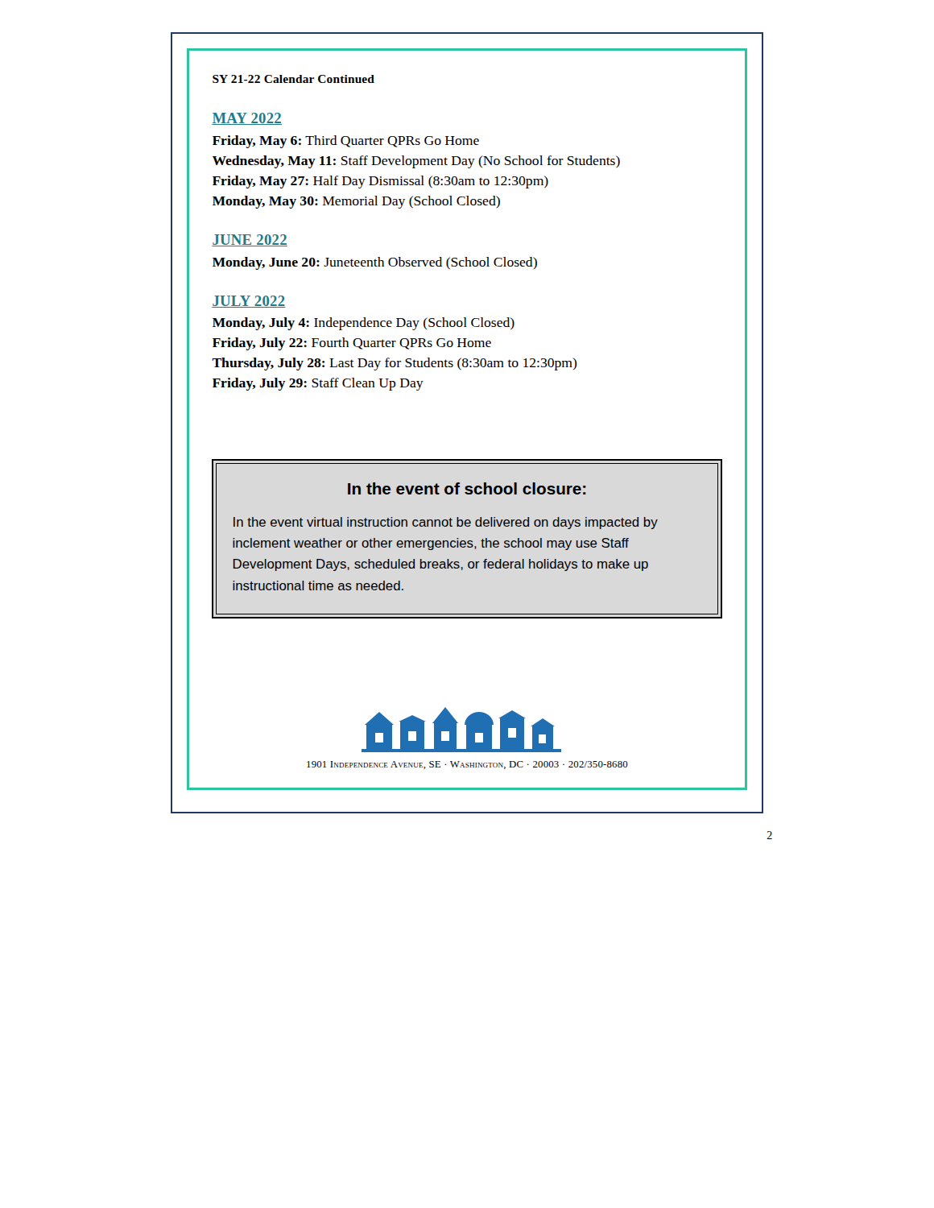SY 21-22 Calendar Continued
May 2022
Friday, May 6: Third Quarter QPRs Go Home
Wednesday, May 11: Staff Development Day (No School for Students)
Friday, May 27: Half Day Dismissal (8:30am to 12:30pm)
Monday, May 30: Memorial Day (School Closed)
June 2022
Monday, June 20: Juneteenth Observed (School Closed)
July 2022
Monday, July 4: Independence Day (School Closed)
Friday, July 22: Fourth Quarter QPRs Go Home
Thursday, July 28: Last Day for Students (8:30am to 12:30pm)
Friday, July 29: Staff Clean Up Day
In the event of school closure:
In the event virtual instruction cannot be delivered on days impacted by inclement weather or other emergencies, the school may use Staff Development Days, scheduled breaks, or federal holidays to make up instructional time as needed.
1901 Independence Avenue, SE · Washington, DC · 20003 · 202/350-8680
2